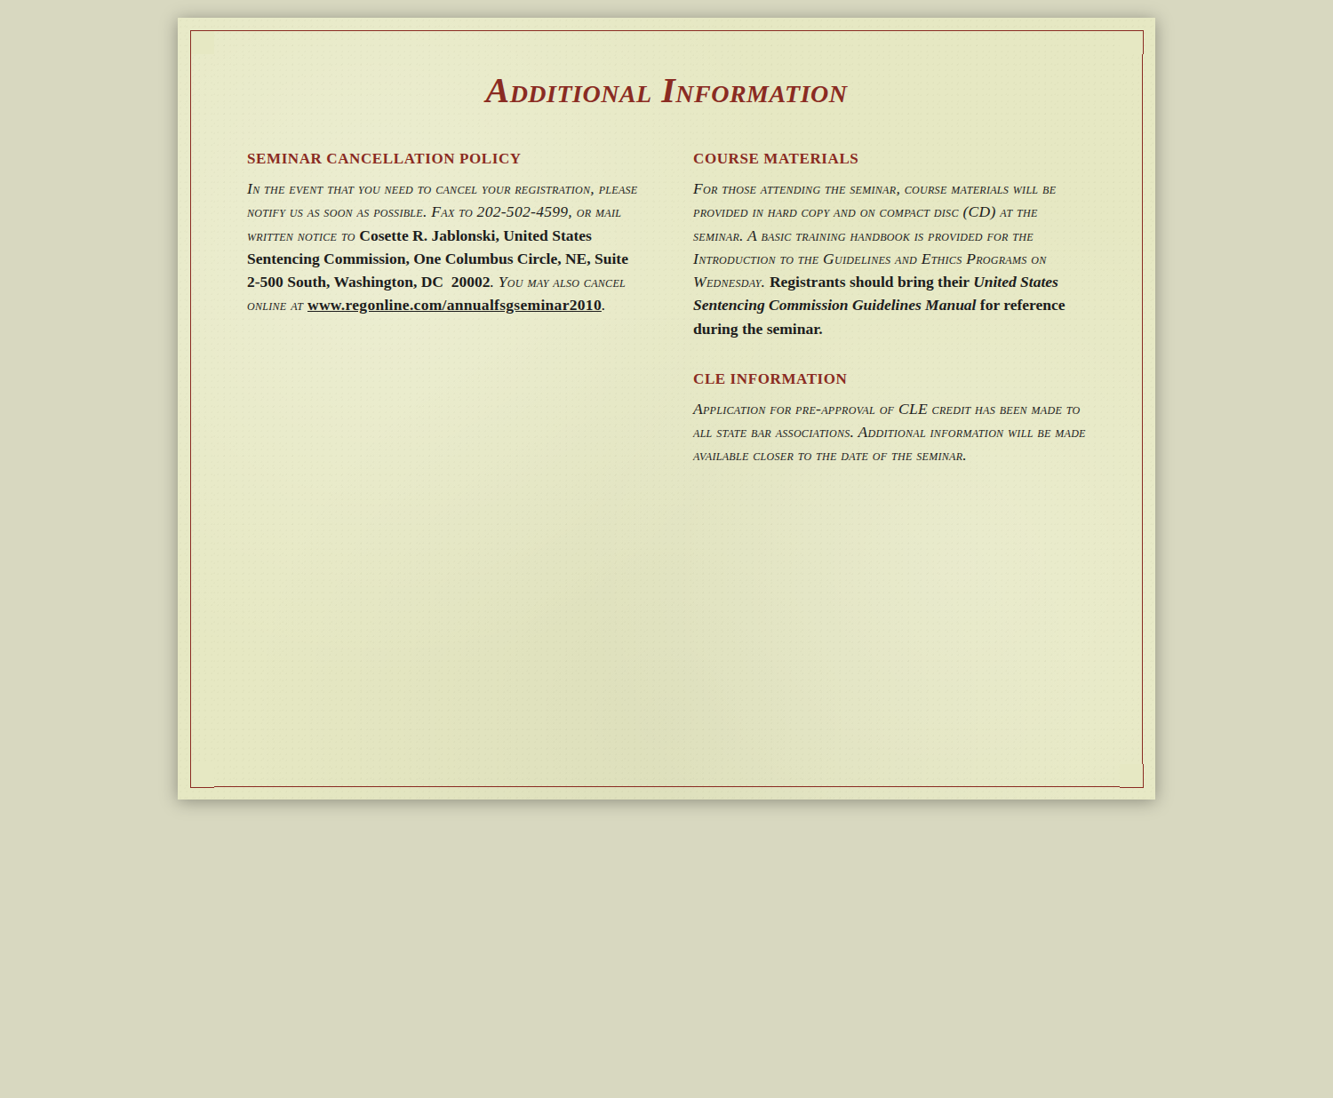Additional Information
Seminar Cancellation Policy
In the event that you need to cancel your registration, please notify us as soon as possible. Fax to 202-502-4599, or mail written notice to Cosette R. Jablonski, United States Sentencing Commission, One Columbus Circle, NE, Suite 2-500 South, Washington, DC 20002. You may also cancel online at www.regonline.com/annualfsgseminar2010.
Course Materials
For those attending the seminar, course materials will be provided in hard copy and on compact disc (CD) at the seminar. A basic training handbook is provided for the Introduction to the Guidelines and Ethics Programs on Wednesday. Registrants should bring their United States Sentencing Commission Guidelines Manual for reference during the seminar.
CLE Information
Application for pre-approval of CLE credit has been made to all state bar associations. Additional information will be made available closer to the date of the seminar.